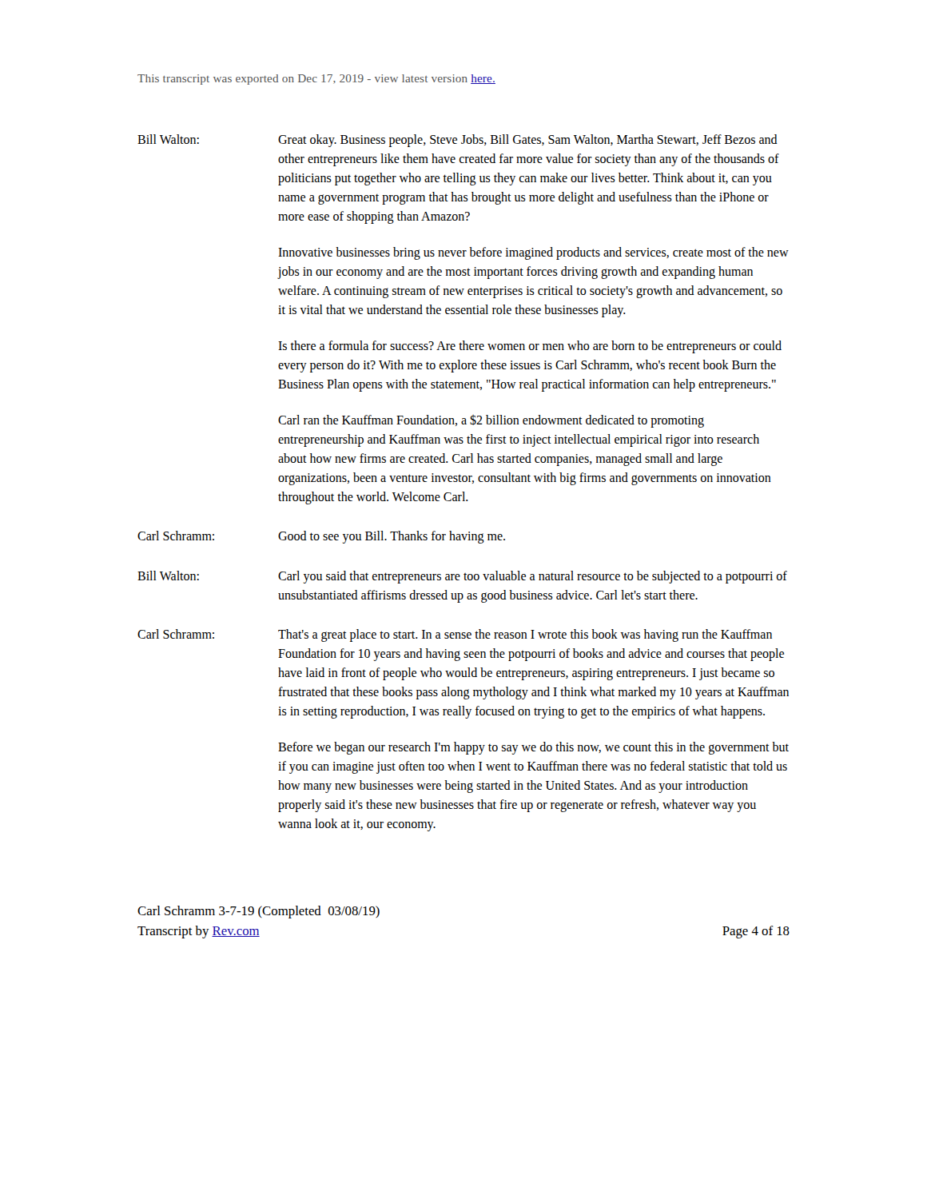This transcript was exported on Dec 17, 2019 - view latest version here.
Bill Walton:
Great okay. Business people, Steve Jobs, Bill Gates, Sam Walton, Martha Stewart, Jeff Bezos and other entrepreneurs like them have created far more value for society than any of the thousands of politicians put together who are telling us they can make our lives better. Think about it, can you name a government program that has brought us more delight and usefulness than the iPhone or more ease of shopping than Amazon?
Innovative businesses bring us never before imagined products and services, create most of the new jobs in our economy and are the most important forces driving growth and expanding human welfare. A continuing stream of new enterprises is critical to society's growth and advancement, so it is vital that we understand the essential role these businesses play.
Is there a formula for success? Are there women or men who are born to be entrepreneurs or could every person do it? With me to explore these issues is Carl Schramm, who's recent book Burn the Business Plan opens with the statement, "How real practical information can help entrepreneurs."
Carl ran the Kauffman Foundation, a $2 billion endowment dedicated to promoting entrepreneurship and Kauffman was the first to inject intellectual empirical rigor into research about how new firms are created. Carl has started companies, managed small and large organizations, been a venture investor, consultant with big firms and governments on innovation throughout the world. Welcome Carl.
Carl Schramm:
Good to see you Bill. Thanks for having me.
Bill Walton:
Carl you said that entrepreneurs are too valuable a natural resource to be subjected to a potpourri of unsubstantiated affirisms dressed up as good business advice. Carl let's start there.
Carl Schramm:
That's a great place to start. In a sense the reason I wrote this book was having run the Kauffman Foundation for 10 years and having seen the potpourri of books and advice and courses that people have laid in front of people who would be entrepreneurs, aspiring entrepreneurs. I just became so frustrated that these books pass along mythology and I think what marked my 10 years at Kauffman is in setting reproduction, I was really focused on trying to get to the empirics of what happens.
Before we began our research I'm happy to say we do this now, we count this in the government but if you can imagine just often too when I went to Kauffman there was no federal statistic that told us how many new businesses were being started in the United States. And as your introduction properly said it's these new businesses that fire up or regenerate or refresh, whatever way you wanna look at it, our economy.
Carl Schramm 3-7-19 (Completed 03/08/19)
Transcript by Rev.com
Page 4 of 18